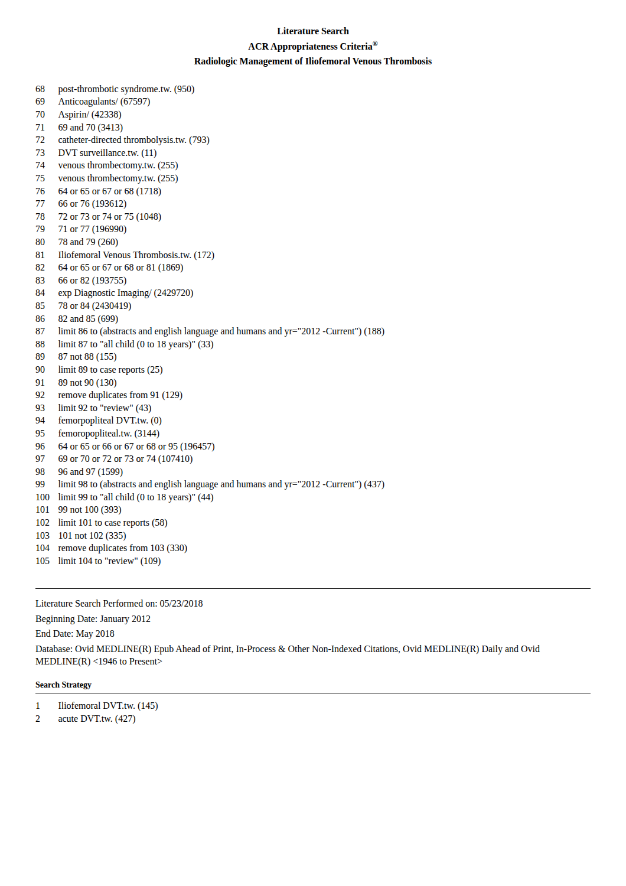Literature Search
ACR Appropriateness Criteria®
Radiologic Management of Iliofemoral Venous Thrombosis
68 post-thrombotic syndrome.tw. (950)
69 Anticoagulants/ (67597)
70 Aspirin/ (42338)
7169 and 70 (3413)
72 catheter-directed thrombolysis.tw. (793)
73 DVT surveillance.tw. (11)
74 venous thrombectomy.tw. (255)
75 venous thrombectomy.tw. (255)
7664 or 65 or 67 or 68 (1718)
7766 or 76 (193612)
7872 or 73 or 74 or 75 (1048)
7971 or 77 (196990)
8078 and 79 (260)
81 Iliofemoral Venous Thrombosis.tw. (172)
8264 or 65 or 67 or 68 or 81 (1869)
8366 or 82 (193755)
84 exp Diagnostic Imaging/ (2429720)
8578 or 84 (2430419)
8682 and 85 (699)
87 limit 86 to (abstracts and english language and humans and yr="2012 -Current") (188)
88 limit 87 to "all child (0 to 18 years)" (33)
8987 not 88 (155)
90 limit 89 to case reports (25)
9189 not 90 (130)
92 remove duplicates from 91 (129)
93 limit 92 to "review" (43)
94 femorpopliteal DVT.tw. (0)
95 femoropopliteal.tw. (3144)
9664 or 65 or 66 or 67 or 68 or 95 (196457)
9769 or 70 or 72 or 73 or 74 (107410)
9896 and 97 (1599)
99 limit 98 to (abstracts and english language and humans and yr="2012 -Current") (437)
100 limit 99 to "all child (0 to 18 years)" (44)
10199 not 100 (393)
102 limit 101 to case reports (58)
103101 not 102 (335)
104 remove duplicates from 103 (330)
105 limit 104 to "review" (109)
Literature Search Performed on: 05/23/2018
Beginning Date: January 2012
End Date: May 2018
Database: Ovid MEDLINE(R) Epub Ahead of Print, In-Process & Other Non-Indexed Citations, Ovid MEDLINE(R) Daily and Ovid MEDLINE(R) <1946 to Present>
Search Strategy
1 Iliofemoral DVT.tw. (145)
2 acute DVT.tw. (427)